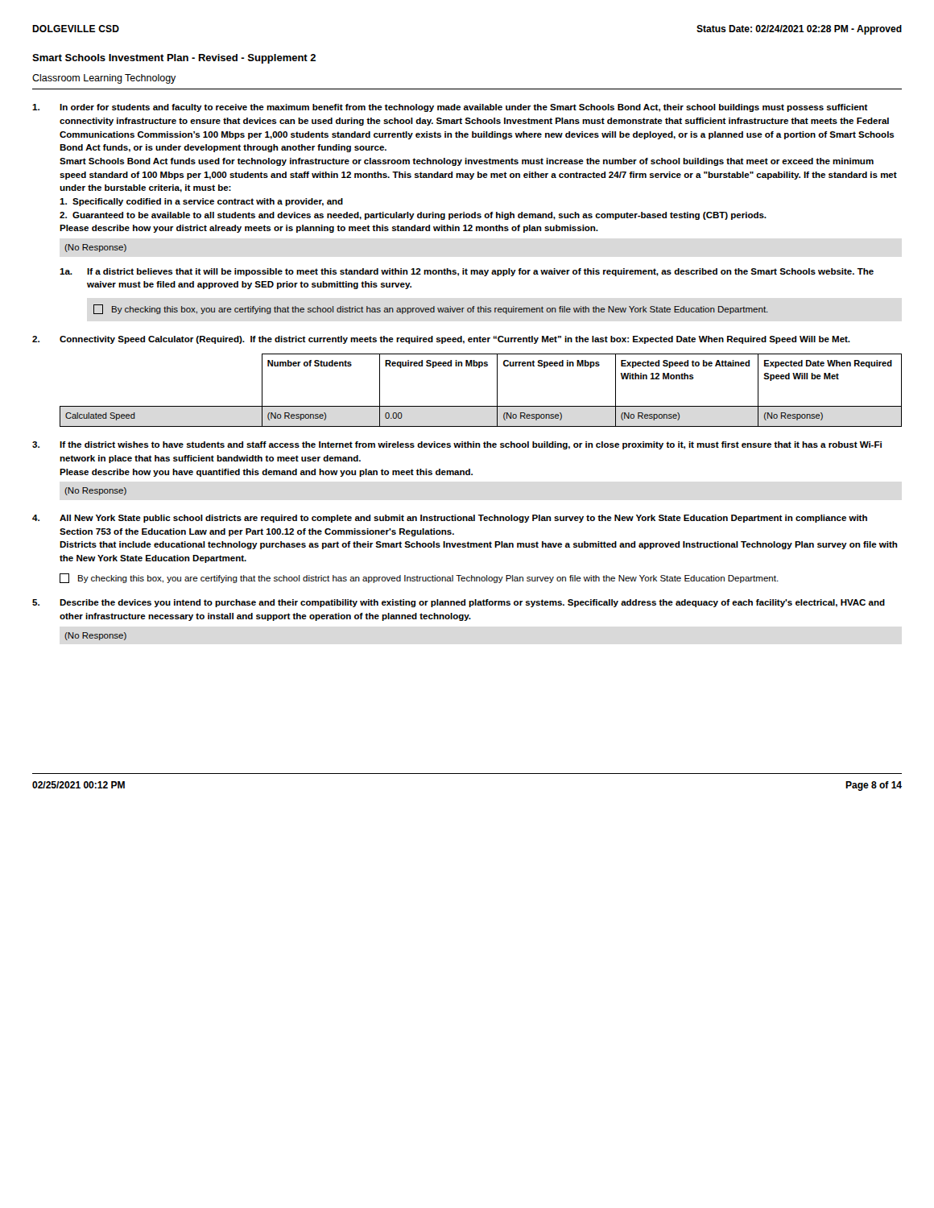DOLGEVILLE CSD
Status Date: 02/24/2021 02:28 PM - Approved
Smart Schools Investment Plan - Revised - Supplement 2
Classroom Learning Technology
1.
In order for students and faculty to receive the maximum benefit from the technology made available under the Smart Schools Bond Act, their school buildings must possess sufficient connectivity infrastructure to ensure that devices can be used during the school day. Smart Schools Investment Plans must demonstrate that sufficient infrastructure that meets the Federal Communications Commission’s 100 Mbps per 1,000 students standard currently exists in the buildings where new devices will be deployed, or is a planned use of a portion of Smart Schools Bond Act funds, or is under development through another funding source.
Smart Schools Bond Act funds used for technology infrastructure or classroom technology investments must increase the number of school buildings that meet or exceed the minimum speed standard of 100 Mbps per 1,000 students and staff within 12 months. This standard may be met on either a contracted 24/7 firm service or a "burstable" capability. If the standard is met under the burstable criteria, it must be:
1. Specifically codified in a service contract with a provider, and
2. Guaranteed to be available to all students and devices as needed, particularly during periods of high demand, such as computer-based testing (CBT) periods.
Please describe how your district already meets or is planning to meet this standard within 12 months of plan submission.
(No Response)
1a.
If a district believes that it will be impossible to meet this standard within 12 months, it may apply for a waiver of this requirement, as described on the Smart Schools website. The waiver must be filed and approved by SED prior to submitting this survey.
By checking this box, you are certifying that the school district has an approved waiver of this requirement on file with the New York State Education Department.
2.
Connectivity Speed Calculator (Required). If the district currently meets the required speed, enter “Currently Met” in the last box: Expected Date When Required Speed Will be Met.
| | Number of Students | Required Speed in Mbps | Current Speed in Mbps | Expected Speed to be Attained Within 12 Months | Expected Date When Required Speed Will be Met |
| --- | --- | --- | --- | --- | --- |
| Calculated Speed | (No Response) | 0.00 | (No Response) | (No Response) | (No Response) |
3.
If the district wishes to have students and staff access the Internet from wireless devices within the school building, or in close proximity to it, it must first ensure that it has a robust Wi-Fi network in place that has sufficient bandwidth to meet user demand.
Please describe how you have quantified this demand and how you plan to meet this demand.
(No Response)
4.
All New York State public school districts are required to complete and submit an Instructional Technology Plan survey to the New York State Education Department in compliance with Section 753 of the Education Law and per Part 100.12 of the Commissioner's Regulations.
Districts that include educational technology purchases as part of their Smart Schools Investment Plan must have a submitted and approved Instructional Technology Plan survey on file with the New York State Education Department.
By checking this box, you are certifying that the school district has an approved Instructional Technology Plan survey on file with the New York State Education Department.
5.
Describe the devices you intend to purchase and their compatibility with existing or planned platforms or systems. Specifically address the adequacy of each facility's electrical, HVAC and other infrastructure necessary to install and support the operation of the planned technology.
(No Response)
02/25/2021 00:12 PM
Page 8 of 14